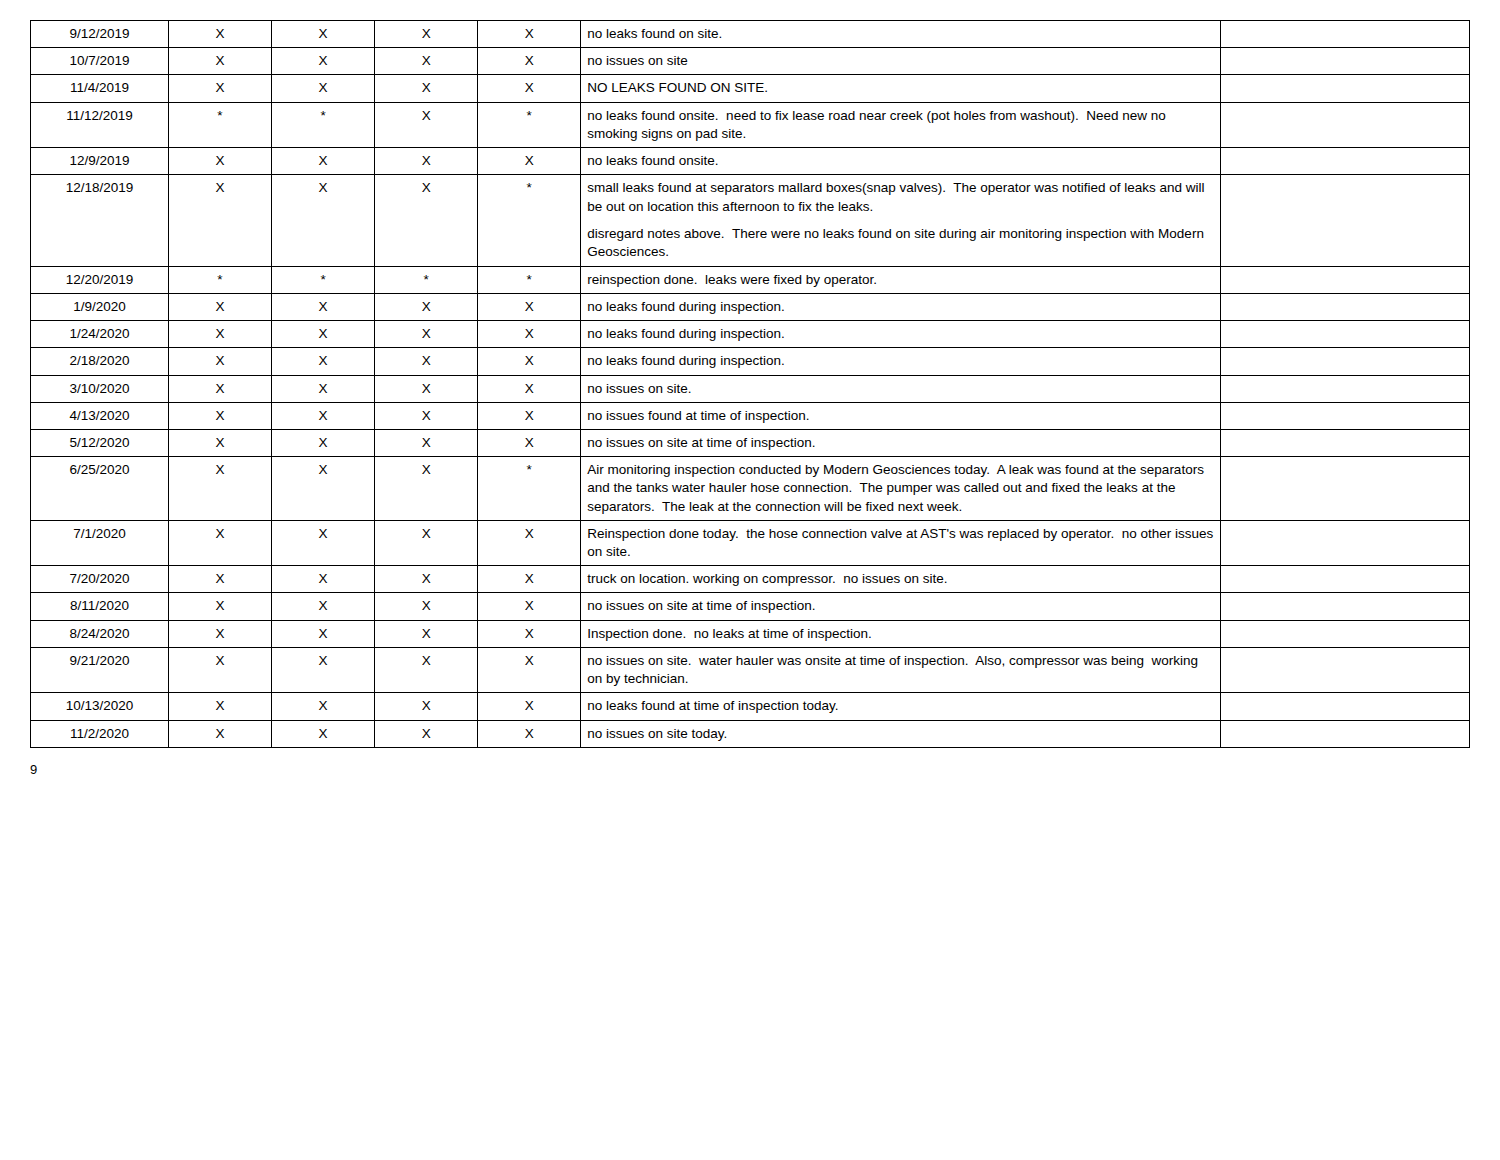| 9/12/2019 | X | X | X | X | no leaks found on site. | |
| 10/7/2019 | X | X | X | X | no issues on site | |
| 11/4/2019 | X | X | X | X | NO LEAKS FOUND ON SITE. | |
| 11/12/2019 | * | * | X | * | no leaks found onsite. need to fix lease road near creek (pot holes from washout). Need new no smoking signs on pad site. | |
| 12/9/2019 | X | X | X | X | no leaks found onsite. | |
| 12/18/2019 | X | X | X | * | small leaks found at separators mallard boxes(snap valves). The operator was notified of leaks and will be out on location this afternoon to fix the leaks. disregard notes above. There were no leaks found on site during air monitoring inspection with Modern Geosciences. | |
| 12/20/2019 | * | * | * | * | reinspection done. leaks were fixed by operator. | |
| 1/9/2020 | X | X | X | X | no leaks found during inspection. | |
| 1/24/2020 | X | X | X | X | no leaks found during inspection. | |
| 2/18/2020 | X | X | X | X | no leaks found during inspection. | |
| 3/10/2020 | X | X | X | X | no issues on site. | |
| 4/13/2020 | X | X | X | X | no issues found at time of inspection. | |
| 5/12/2020 | X | X | X | X | no issues on site at time of inspection. | |
| 6/25/2020 | X | X | X | * | Air monitoring inspection conducted by Modern Geosciences today. A leak was found at the separators and the tanks water hauler hose connection. The pumper was called out and fixed the leaks at the separators. The leak at the connection will be fixed next week. | |
| 7/1/2020 | X | X | X | X | Reinspection done today. the hose connection valve at AST's was replaced by operator. no other issues on site. | |
| 7/20/2020 | X | X | X | X | truck on location. working on compressor. no issues on site. | |
| 8/11/2020 | X | X | X | X | no issues on site at time of inspection. | |
| 8/24/2020 | X | X | X | X | Inspection done. no leaks at time of inspection. | |
| 9/21/2020 | X | X | X | X | no issues on site. water hauler was onsite at time of inspection. Also, compressor was being working on by technician. | |
| 10/13/2020 | X | X | X | X | no leaks found at time of inspection today. | |
| 11/2/2020 | X | X | X | X | no issues on site today. | |
9